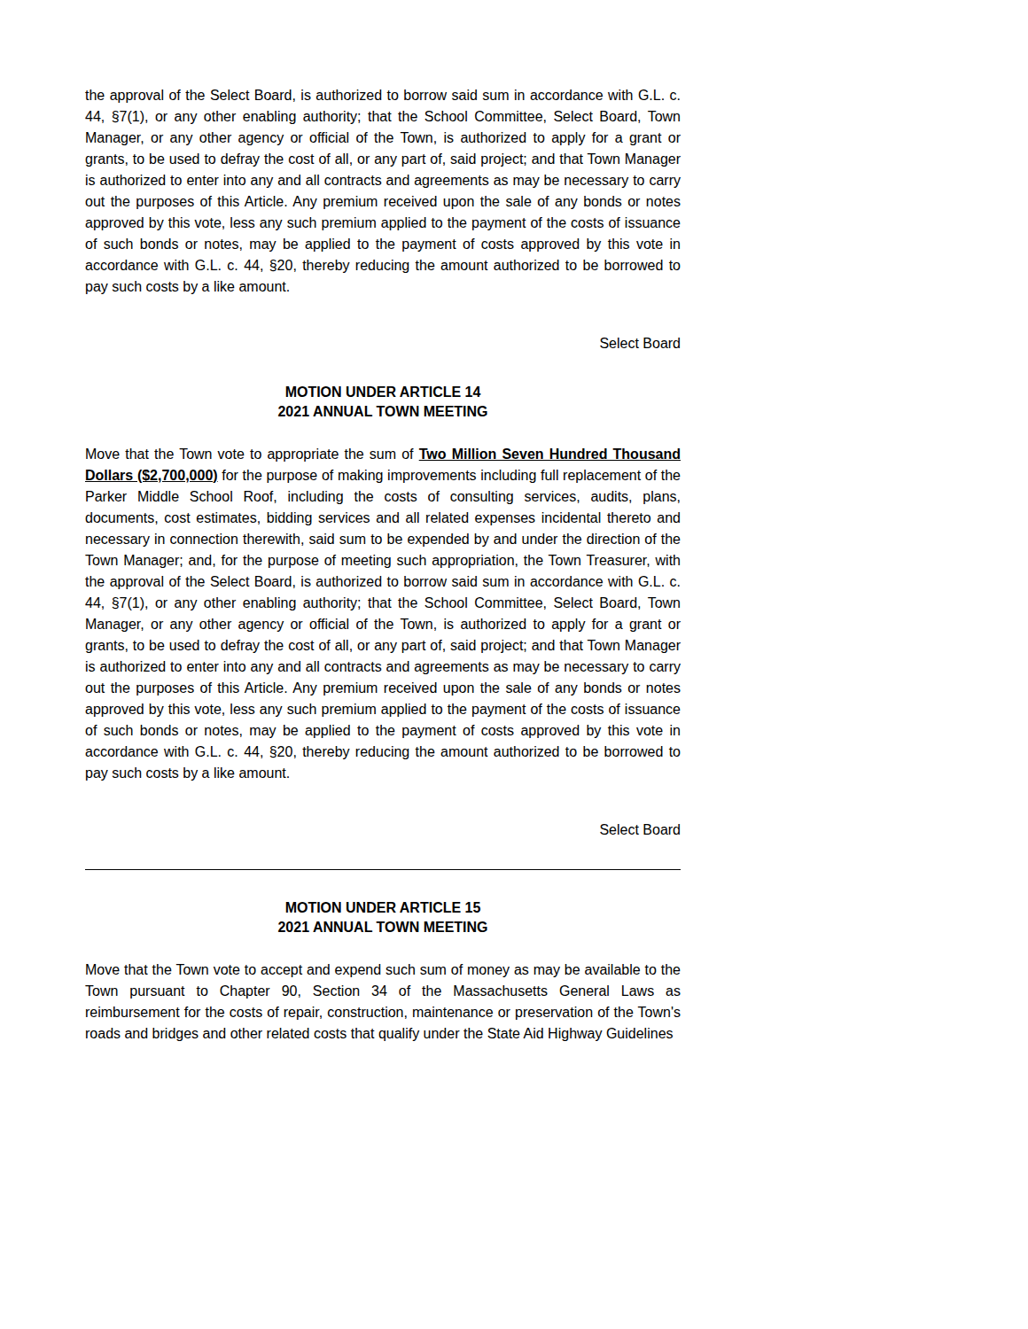the approval of the Select Board, is authorized to borrow said sum in accordance with G.L. c. 44, §7(1), or any other enabling authority; that the School Committee, Select Board, Town Manager, or any other agency or official of the Town, is authorized to apply for a grant or grants, to be used to defray the cost of all, or any part of, said project; and that Town Manager is authorized to enter into any and all contracts and agreements as may be necessary to carry out the purposes of this Article. Any premium received upon the sale of any bonds or notes approved by this vote, less any such premium applied to the payment of the costs of issuance of such bonds or notes, may be applied to the payment of costs approved by this vote in accordance with G.L. c. 44, §20, thereby reducing the amount authorized to be borrowed to pay such costs by a like amount.
Select Board
MOTION UNDER ARTICLE 14
2021 ANNUAL TOWN MEETING
Move that the Town vote to appropriate the sum of Two Million Seven Hundred Thousand Dollars ($2,700,000) for the purpose of making improvements including full replacement of the Parker Middle School Roof, including the costs of consulting services, audits, plans, documents, cost estimates, bidding services and all related expenses incidental thereto and necessary in connection therewith, said sum to be expended by and under the direction of the Town Manager; and, for the purpose of meeting such appropriation, the Town Treasurer, with the approval of the Select Board, is authorized to borrow said sum in accordance with G.L. c. 44, §7(1), or any other enabling authority; that the School Committee, Select Board, Town Manager, or any other agency or official of the Town, is authorized to apply for a grant or grants, to be used to defray the cost of all, or any part of, said project; and that Town Manager is authorized to enter into any and all contracts and agreements as may be necessary to carry out the purposes of this Article. Any premium received upon the sale of any bonds or notes approved by this vote, less any such premium applied to the payment of the costs of issuance of such bonds or notes, may be applied to the payment of costs approved by this vote in accordance with G.L. c. 44, §20, thereby reducing the amount authorized to be borrowed to pay such costs by a like amount.
Select Board
MOTION UNDER ARTICLE 15
2021 ANNUAL TOWN MEETING
Move that the Town vote to accept and expend such sum of money as may be available to the Town pursuant to Chapter 90, Section 34 of the Massachusetts General Laws as reimbursement for the costs of repair, construction, maintenance or preservation of the Town's roads and bridges and other related costs that qualify under the State Aid Highway Guidelines